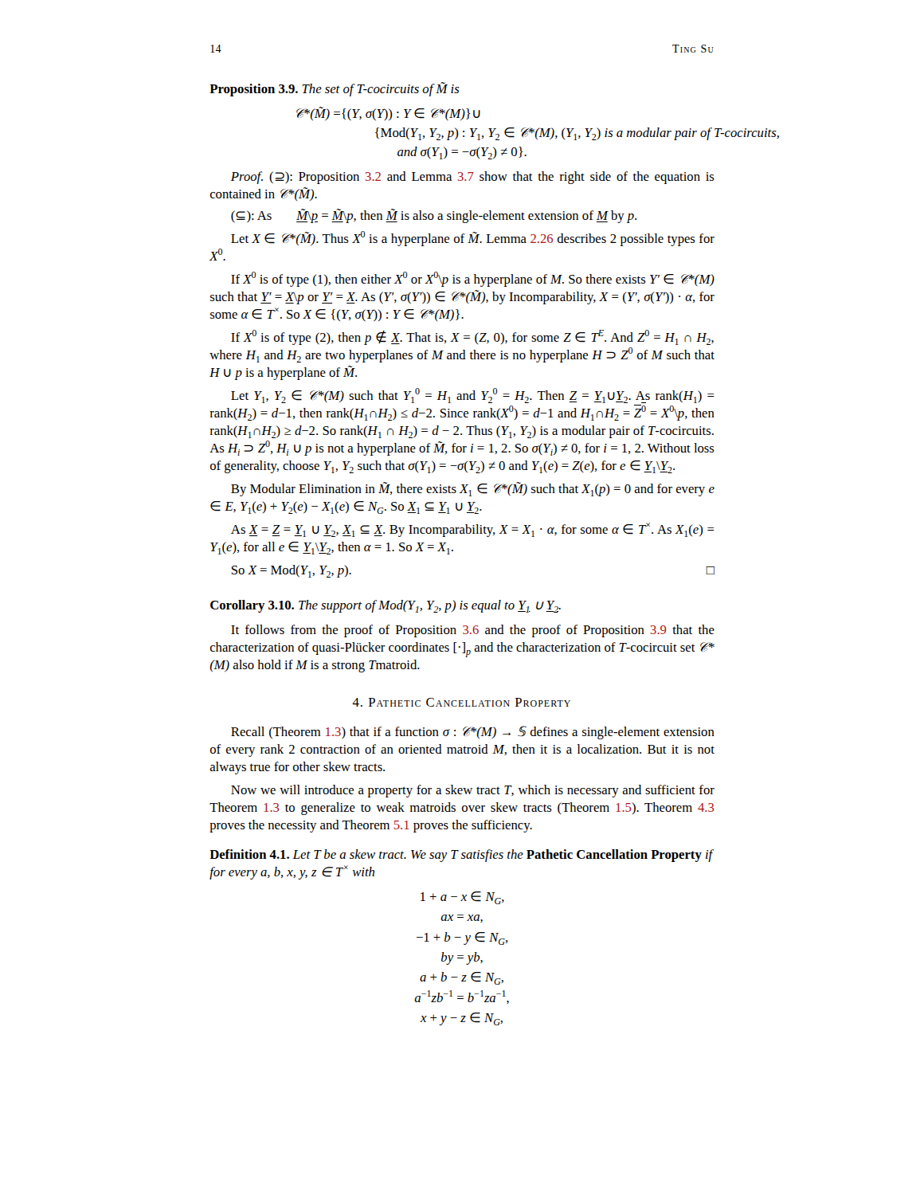14 Ting Su
Proposition 3.9. The set of T-cocircuits of M̃ is
𝒞*(M̃) ={(Y, σ(Y)) : Y ∈ 𝒞*(M)}∪
{Mod(Y1, Y2, p) : Y1, Y2 ∈ 𝒞*(M), (Y1, Y2) is a modular pair of T-cocircuits,
and σ(Y1) = −σ(Y2) ≠ 0}.
Proof. (⊇): Proposition 3.2 and Lemma 3.7 show that the right side of the equation is contained in 𝒞*(M̃).
(⊆): As M̃\p = M̃\p, then M̃ is also a single-element extension of M by p.
Let X ∈ 𝒞*(M̃). Thus X0 is a hyperplane of M̃. Lemma 2.26 describes 2 possible types for X0.
If X0 is of type (1), then either X0 or X0\p is a hyperplane of M. So there exists Y′ ∈ 𝒞*(M) such that Y′ = X\p or Y′ = X. As (Y′, σ(Y′)) ∈ 𝒞*(M̃), by Incomparability, X = (Y′, σ(Y′)) · α, for some α ∈ T×. So X ∈ {(Y, σ(Y)) : Y ∈ 𝒞*(M)}.
If X0 is of type (2), then p ∉ X. That is, X = (Z, 0), for some Z ∈ TE. And Z0 = H1 ∩ H2, where H1 and H2 are two hyperplanes of M and there is no hyperplane H ⊃ Z0 of M such that H ∪ p is a hyperplane of M̃.
Let Y1, Y2 ∈ 𝒞*(M) such that Y10 = H1 and Y20 = H2. Then Z = Y1∪Y2. As rank(H1) = rank(H2) = d−1, then rank(H1∩H2) ≤ d−2. Since rank(X0) = d−1 and H1∩H2 = Z0 = X0\p, then rank(H1∩H2) ≥ d−2. So rank(H1 ∩ H2) = d − 2. Thus (Y1, Y2) is a modular pair of T-cocircuits. As Hi ⊃ Z0, Hi ∪ p is not a hyperplane of M̃, for i = 1, 2. So σ(Yi) ≠ 0, for i = 1, 2. Without loss of generality, choose Y1, Y2 such that σ(Y1) = −σ(Y2) ≠ 0 and Y1(e) = Z(e), for e ∈ Y1\Y2.
By Modular Elimination in M̃, there exists X1 ∈ 𝒞*(M̃) such that X1(p) = 0 and for every e ∈ E, Y1(e) + Y2(e) − X1(e) ∈ NG. So X1 ⊆ Y1 ∪ Y2.
As X = Z = Y1 ∪ Y2, X1 ⊆ X. By Incomparability, X = X1 · α, for some α ∈ T×. As X1(e) = Y1(e), for all e ∈ Y1\Y2, then α = 1. So X = X1.
So X = Mod(Y1, Y2, p). □
Corollary 3.10. The support of Mod(Y1, Y2, p) is equal to Y1 ∪ Y2.
It follows from the proof of Proposition 3.6 and the proof of Proposition 3.9 that the characterization of quasi-Plücker coordinates [·]p and the characterization of T-cocircuit set 𝒞*(M) also hold if M is a strong Tmatroid.
4. Pathetic Cancellation Property
Recall (Theorem 1.3) that if a function σ : 𝒞*(M) → 𝕊 defines a single-element extension of every rank 2 contraction of an oriented matroid M, then it is a localization. But it is not always true for other skew tracts.
Now we will introduce a property for a skew tract T, which is necessary and sufficient for Theorem 1.3 to generalize to weak matroids over skew tracts (Theorem 1.5). Theorem 4.3 proves the necessity and Theorem 5.1 proves the sufficiency.
Definition 4.1. Let T be a skew tract. We say T satisfies the Pathetic Cancellation Property if for every a, b, x, y, z ∈ T× with
1 + a − x ∈ NG,
ax = xa,
−1 + b − y ∈ NG,
by = yb,
a + b − z ∈ NG,
a−1zb−1 = b−1za−1,
x + y − z ∈ NG,